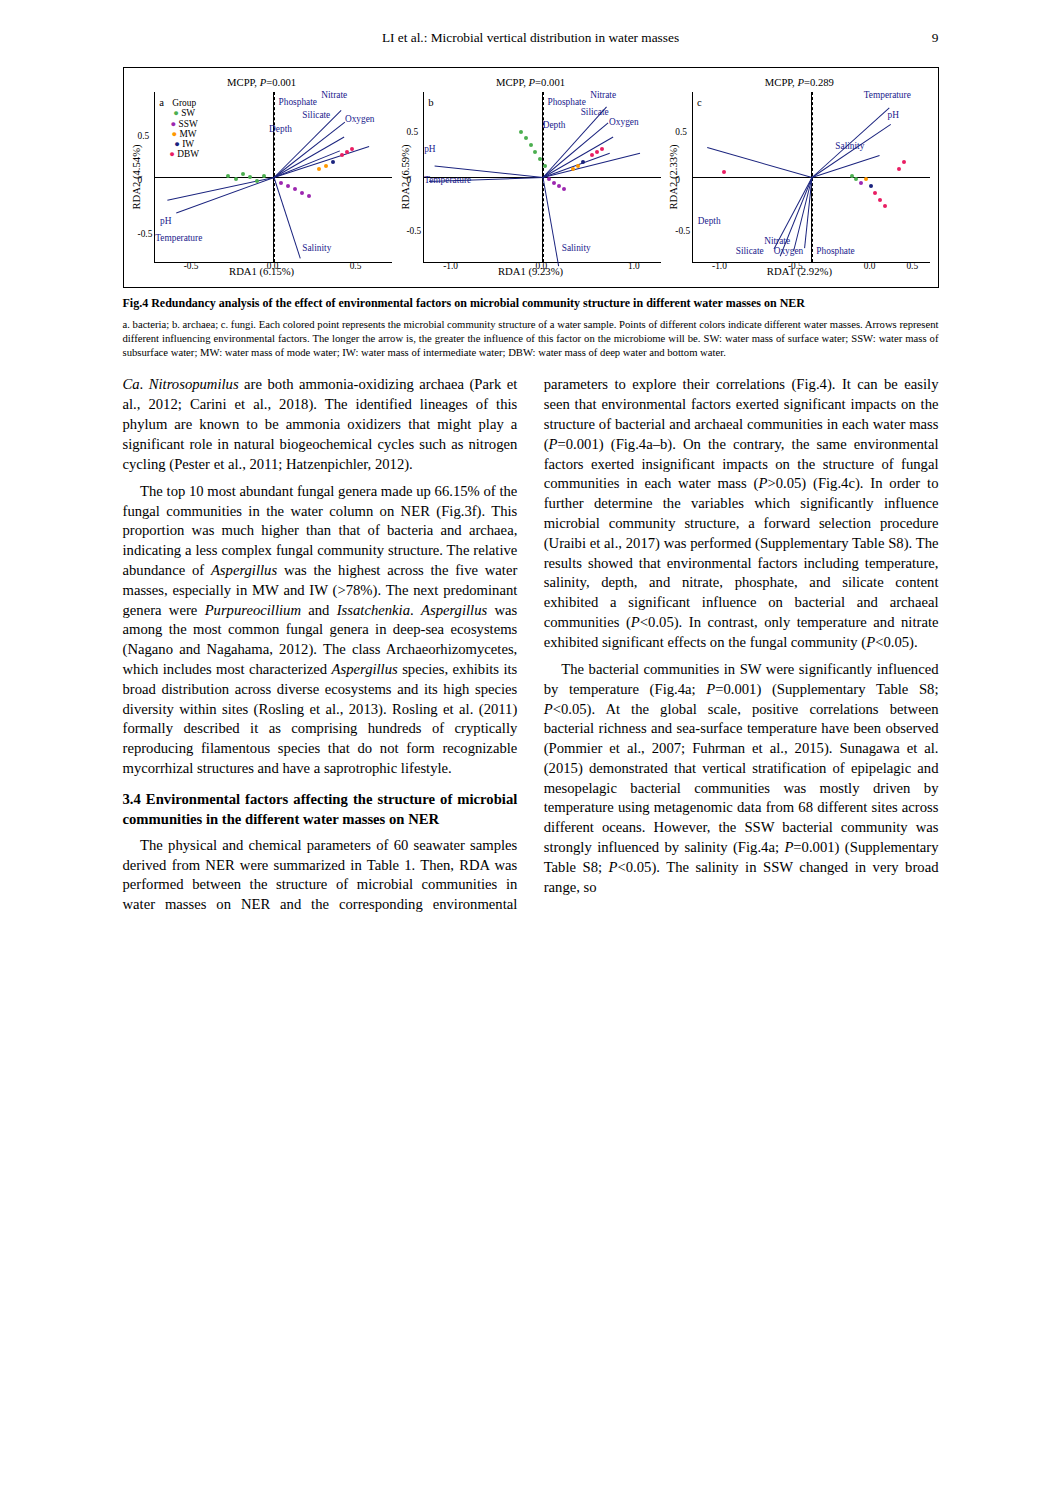LI et al.: Microbial vertical distribution in water masses 9
MCPP, P=0.001
a RDA2 (4.54%) 0.5 0 -0.5 -0.5 0.0 0.5
Group
SW
SSW
MW
IW
DBW
Phosphate Silicate Depth Nitrate Oxygen pH Temperature Salinity
RDA1 (6.15%)
MCPP, P=0.001
b RDA2 (6.59%) 0.5 0 -0.5 -1.0 0.0 1.0 Phosphate Silicate Depth Nitrate Oxygen pH Temperature Salinity
RDA1 (9.23%)
MCPP, P=0.289
c RDA2 (2.33%) 0.5 0 -0.5 -1.0 -0.5 0.0 0.5 Temperature pH Salinity Depth Nitrate Silicate Oxygen Phosphate
RDA1 (2.92%)
Fig.4 Redundancy analysis of the effect of environmental factors on microbial community structure in different water masses on NER
a. bacteria; b. archaea; c. fungi. Each colored point represents the microbial community structure of a water sample. Points of different colors indicate different water masses. Arrows represent different influencing environmental factors. The longer the arrow is, the greater the influence of this factor on the microbiome will be. SW: water mass of surface water; SSW: water mass of subsurface water; MW: water mass of mode water; IW: water mass of intermediate water; DBW: water mass of deep water and bottom water.
Ca. Nitrosopumilus are both ammonia-oxidizing archaea (Park et al., 2012; Carini et al., 2018). The identified lineages of this phylum are known to be ammonia oxidizers that might play a significant role in natural biogeochemical cycles such as nitrogen cycling (Pester et al., 2011; Hatzenpichler, 2012).
The top 10 most abundant fungal genera made up 66.15% of the fungal communities in the water column on NER (Fig.3f). This proportion was much higher than that of bacteria and archaea, indicating a less complex fungal community structure. The relative abundance of Aspergillus was the highest across the five water masses, especially in MW and IW (>78%). The next predominant genera were Purpureocillium and Issatchenkia. Aspergillus was among the most common fungal genera in deep-sea ecosystems (Nagano and Nagahama, 2012). The class Archaeorhizomycetes, which includes most characterized Aspergillus species, exhibits its broad distribution across diverse ecosystems and its high species diversity within sites (Rosling et al., 2013). Rosling et al. (2011) formally described it as comprising hundreds of cryptically reproducing filamentous species that do not form recognizable mycorrhizal structures and have a saprotrophic lifestyle.
3.4 Environmental factors affecting the structure of microbial communities in the different water masses on NER
The physical and chemical parameters of 60 seawater samples derived from NER were summarized in Table 1. Then, RDA was performed between the structure of microbial communities in water masses on NER and the corresponding environmental parameters to explore their correlations (Fig.4). It can be easily seen that environmental factors exerted significant impacts on the structure of bacterial and archaeal communities in each water mass (P=0.001) (Fig.4a–b). On the contrary, the same environmental factors exerted insignificant impacts on the structure of fungal communities in each water mass (P>0.05) (Fig.4c). In order to further determine the variables which significantly influence microbial community structure, a forward selection procedure (Uraibi et al., 2017) was performed (Supplementary Table S8). The results showed that environmental factors including temperature, salinity, depth, and nitrate, phosphate, and silicate content exhibited a significant influence on bacterial and archaeal communities (P<0.05). In contrast, only temperature and nitrate exhibited significant effects on the fungal community (P<0.05).
The bacterial communities in SW were significantly influenced by temperature (Fig.4a; P=0.001) (Supplementary Table S8; P<0.05). At the global scale, positive correlations between bacterial richness and sea-surface temperature have been observed (Pommier et al., 2007; Fuhrman et al., 2015). Sunagawa et al. (2015) demonstrated that vertical stratification of epipelagic and mesopelagic bacterial communities was mostly driven by temperature using metagenomic data from 68 different sites across different oceans. However, the SSW bacterial community was strongly influenced by salinity (Fig.4a; P=0.001) (Supplementary Table S8; P<0.05). The salinity in SSW changed in very broad range, so